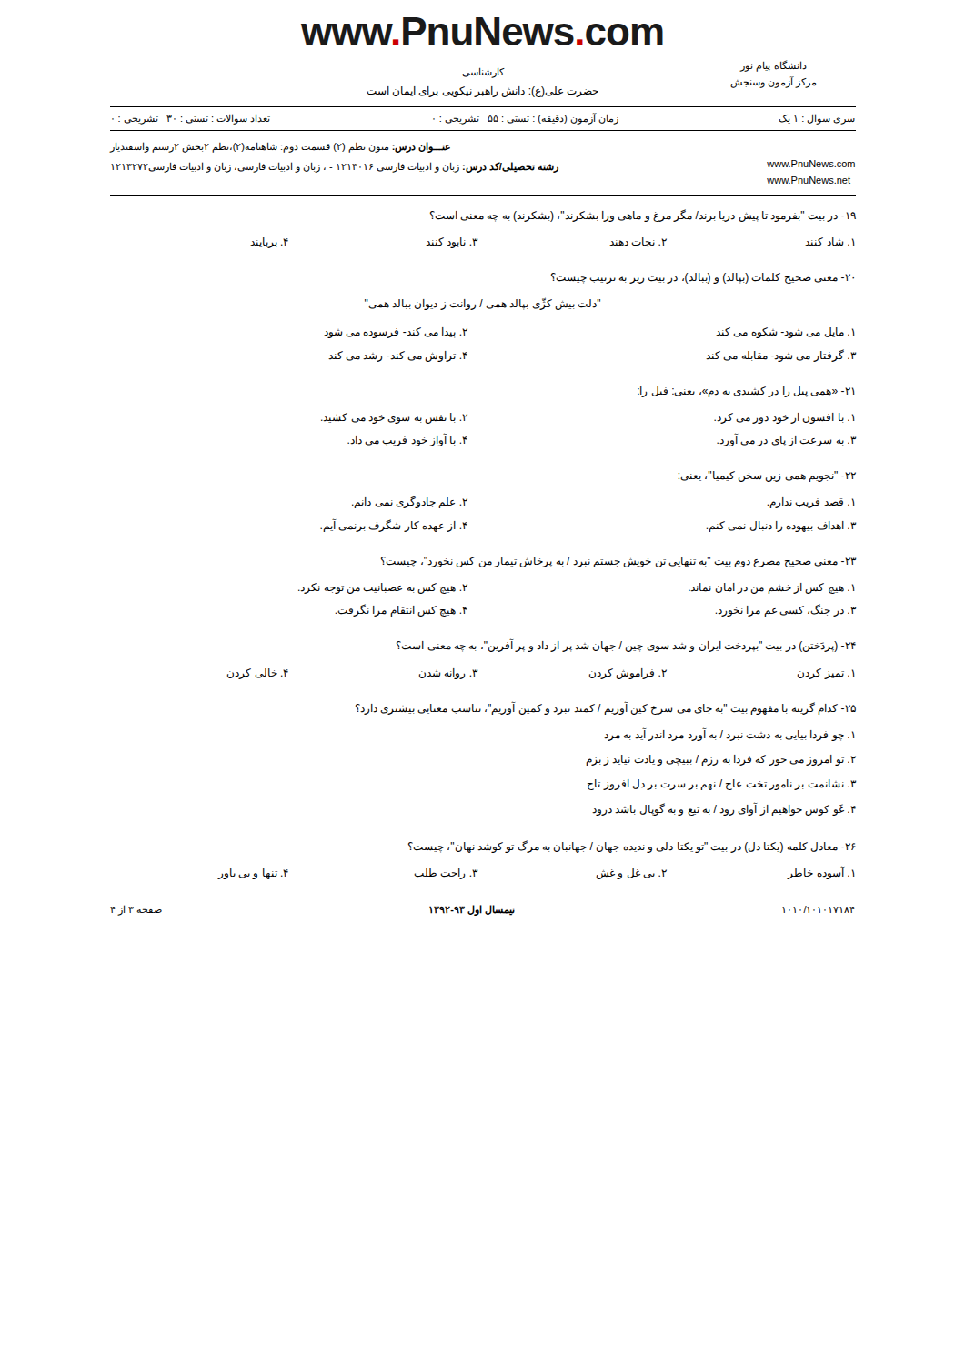www. PnuNews. com
دانشگاه پیام نور
مرکز آزمون وسنجش
کارشناسی
حضرت علی(ع): دانش راهبر نیکویی برای ایمان است
سری سوال : ۱ یک
زمان آزمون (دقیقه) : تستی : ۵۵ تشریحی : ۰
تعداد سوالات : تستی : ۳۰ تشریحی : ۰
عنـــوان درس: متون نظم (۲) قسمت دوم: شاهنامه(۲)،نظم ۲بخش ۲رستم واسفندیار
www.PnuNews.com
www.PnuNews.net
رشته تحصیلی/کد درس: زبان و ادبیات فارسی ۱۲۱۳۰۱۶ - ، زبان و ادبیات فارسی، زبان و ادبیات فارسی۱۲۱۳۲۷۲
۱۹- در بیت "بفرمود تا پیش دریا برند/ مگر مرغ و ماهی ورا بشکرند"، (بشکرند) به چه معنی است؟
۱. شاد کنند
۲. نجات دهند
۳. نابود کنند
۴. بربایند
۲۰- معنی صحیح کلمات (بپالد) و (ببالد)، در بیت زیر به ترتیب چیست؟
"دلت بیش کژّی بپالد همی / روانت ز دیوان ببالد همی"
۱. مایل می شود- شکوه می کند
۲. پیدا می کند- فرسوده می شود
۳. گرفتار می شود- مقابله می کند
۴. تراوش می کند- رشد می کند
۲۱- «همی پیل را در کشیدی به دم»، یعنی: فیل را:
۱. با افسون از خود دور می کرد.
۲. با نفس به سوی خود می کشید.
۳. به سرعت از پای در می آورد.
۴. با آواز خود فریب می داد.
۲۲- "نجویم همی زین سخن کیمیا"، یعنی:
۱. قصد فریب ندارم.
۲. علم جادوگری نمی دانم.
۳. اهداف بیهوده را دنبال نمی کنم.
۴. از عهده کار شگرف برنمی آیم.
۲۳- معنی صحیح مصرع دوم بیت "به تنهایی تن خویش جستم نبرد / به پرخاش تیمار من کس نخورد"، چیست؟
۱. هیچ کس از خشم من در امان نماند.
۲. هیچ کس به عصبانیت من توجه نکرد.
۳. در جنگ، کسی غم مرا نخورد.
۴. هیچ کس انتقام مرا نگرفت.
۲۴- (پردَختن) در بیت "بپردخت ایران و شد سوی چین / جهان شد پر از داد و پر آفرین"، به چه معنی است؟
۱. تمیز کردن
۲. فراموش کردن
۳. روانه شدن
۴. خالی کردن
۲۵- کدام گزینه با مفهوم بیت "به جای می سرخ کین آوریم / کمند نبرد و کمین آوریم"، تناسب معنایی بیشتری دارد؟
۱. چو فردا بیایی به دشت نبرد / به آورد مرد اندر آید به مرد
۲. تو امروز می خور که فردا به رزم / ببیچی و یادت نیاید ز بزم
۳. نشانمت بر نامور تخت عاج / نهم بر سرت بر دل افروز تاج
۴. غَو کوس خواهیم از آوای رود / به تیغ و به گوپال باشد درود
۲۶- معادل کلمه (یکتا دل) در بیت "تو یکتا دلی و ندیده جهان / جهانبان به مرگ تو کوشد نهان"، چیست؟
۱. آسوده خاطر
۲. بی غل و غش
۳. راحت طلب
۴. تنها و بی یاور
۱۰۱۰/۱۰۱۰۱۷۱۸۴
نیمسال اول ۹۳-۱۳۹۲
صفحه ۳ از ۴